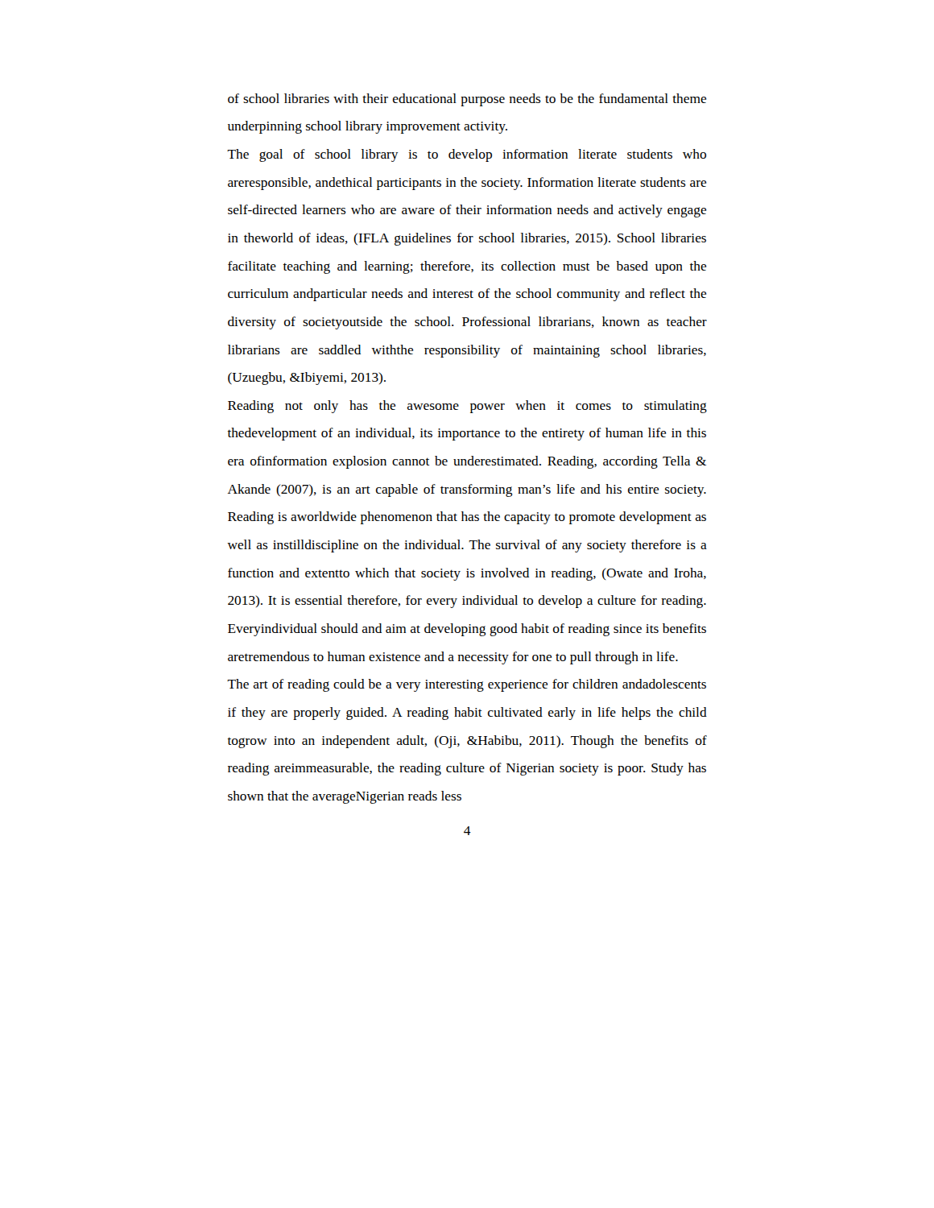of school libraries with their educational purpose needs to be the fundamental theme underpinning school library improvement activity.
The goal of school library is to develop information literate students who areresponsible, andethical participants in the society. Information literate students are self-directed learners who are aware of their information needs and actively engage in theworld of ideas, (IFLA guidelines for school libraries, 2015). School libraries facilitate teaching and learning; therefore, its collection must be based upon the curriculum andparticular needs and interest of the school community and reflect the diversity of societyoutside the school. Professional librarians, known as teacher librarians are saddled withthe responsibility of maintaining school libraries, (Uzuegbu, &Ibiyemi, 2013).
Reading not only has the awesome power when it comes to stimulating thedevelopment of an individual, its importance to the entirety of human life in this era ofinformation explosion cannot be underestimated. Reading, according Tella & Akande (2007), is an art capable of transforming man’s life and his entire society. Reading is aworldwide phenomenon that has the capacity to promote development as well as instilldiscipline on the individual. The survival of any society therefore is a function and extentto which that society is involved in reading, (Owate and Iroha, 2013). It is essential therefore, for every individual to develop a culture for reading. Everyindividual should and aim at developing good habit of reading since its benefits aretremendous to human existence and a necessity for one to pull through in life.
The art of reading could be a very interesting experience for children andadolescents if they are properly guided. A reading habit cultivated early in life helps the child togrow into an independent adult, (Oji, &Habibu, 2011). Though the benefits of reading areimmeasurable, the reading culture of Nigerian society is poor. Study has shown that the averageNigerian reads less
4